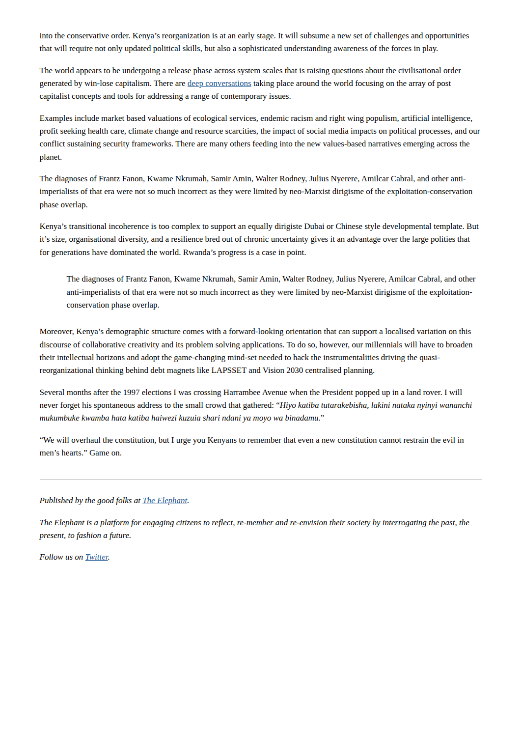into the conservative order. Kenya’s reorganization is at an early stage. It will subsume a new set of challenges and opportunities that will require not only updated political skills, but also a sophisticated understanding awareness of the forces in play.
The world appears to be undergoing a release phase across system scales that is raising questions about the civilisational order generated by win-lose capitalism. There are deep conversations taking place around the world focusing on the array of post capitalist concepts and tools for addressing a range of contemporary issues.
Examples include market based valuations of ecological services, endemic racism and right wing populism, artificial intelligence, profit seeking health care, climate change and resource scarcities, the impact of social media impacts on political processes, and our conflict sustaining security frameworks. There are many others feeding into the new values-based narratives emerging across the planet.
The diagnoses of Frantz Fanon, Kwame Nkrumah, Samir Amin, Walter Rodney, Julius Nyerere, Amilcar Cabral, and other anti-imperialists of that era were not so much incorrect as they were limited by neo-Marxist dirigisme of the exploitation-conservation phase overlap.
Kenya’s transitional incoherence is too complex to support an equally dirigiste Dubai or Chinese style developmental template. But it’s size, organisational diversity, and a resilience bred out of chronic uncertainty gives it an advantage over the large polities that for generations have dominated the world. Rwanda’s progress is a case in point.
The diagnoses of Frantz Fanon, Kwame Nkrumah, Samir Amin, Walter Rodney, Julius Nyerere, Amilcar Cabral, and other anti-imperialists of that era were not so much incorrect as they were limited by neo-Marxist dirigisme of the exploitation-conservation phase overlap.
Moreover, Kenya’s demographic structure comes with a forward-looking orientation that can support a localised variation on this discourse of collaborative creativity and its problem solving applications. To do so, however, our millennials will have to broaden their intellectual horizons and adopt the game-changing mind-set needed to hack the instrumentalities driving the quasi-reorganizational thinking behind debt magnets like LAPSSET and Vision 2030 centralised planning.
Several months after the 1997 elections I was crossing Harrambee Avenue when the President popped up in a land rover. I will never forget his spontaneous address to the small crowd that gathered: “Hiyo katiba tutarakebisha, lakini nataka nyinyi wananchi mukumbuke kwamba hata katiba haiwezi kuzuia shari ndani ya moyo wa binadamu.”
“We will overhaul the constitution, but I urge you Kenyans to remember that even a new constitution cannot restrain the evil in men’s hearts.” Game on.
Published by the good folks at The Elephant.
The Elephant is a platform for engaging citizens to reflect, re-member and re-envision their society by interrogating the past, the present, to fashion a future.
Follow us on Twitter.